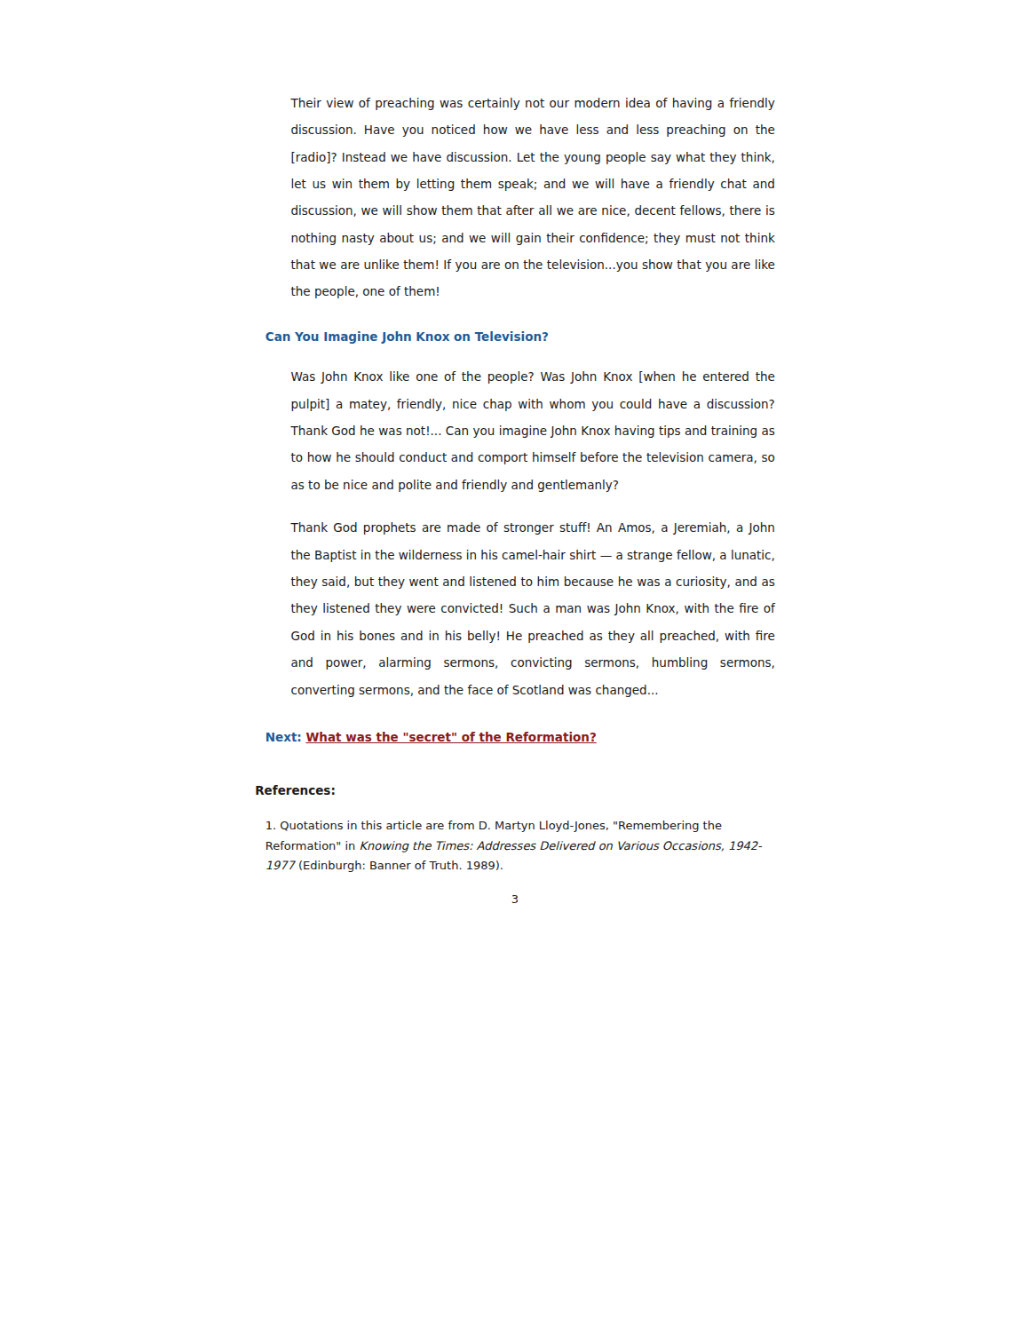Their view of preaching was certainly not our modern idea of having a friendly discussion. Have you noticed how we have less and less preaching on the [radio]? Instead we have discussion. Let the young people say what they think, let us win them by letting them speak; and we will have a friendly chat and discussion, we will show them that after all we are nice, decent fellows, there is nothing nasty about us; and we will gain their confidence; they must not think that we are unlike them! If you are on the television...you show that you are like the people, one of them!
Can You Imagine John Knox on Television?
Was John Knox like one of the people? Was John Knox [when he entered the pulpit] a matey, friendly, nice chap with whom you could have a discussion? Thank God he was not!... Can you imagine John Knox having tips and training as to how he should conduct and comport himself before the television camera, so as to be nice and polite and friendly and gentlemanly?
Thank God prophets are made of stronger stuff! An Amos, a Jeremiah, a John the Baptist in the wilderness in his camel-hair shirt — a strange fellow, a lunatic, they said, but they went and listened to him because he was a curiosity, and as they listened they were convicted! Such a man was John Knox, with the fire of God in his bones and in his belly! He preached as they all preached, with fire and power, alarming sermons, convicting sermons, humbling sermons, converting sermons, and the face of Scotland was changed...
Next: What was the "secret" of the Reformation?
References:
1. Quotations in this article are from D. Martyn Lloyd-Jones, "Remembering the Reformation" in Knowing the Times: Addresses Delivered on Various Occasions, 1942-1977 (Edinburgh: Banner of Truth. 1989).
3